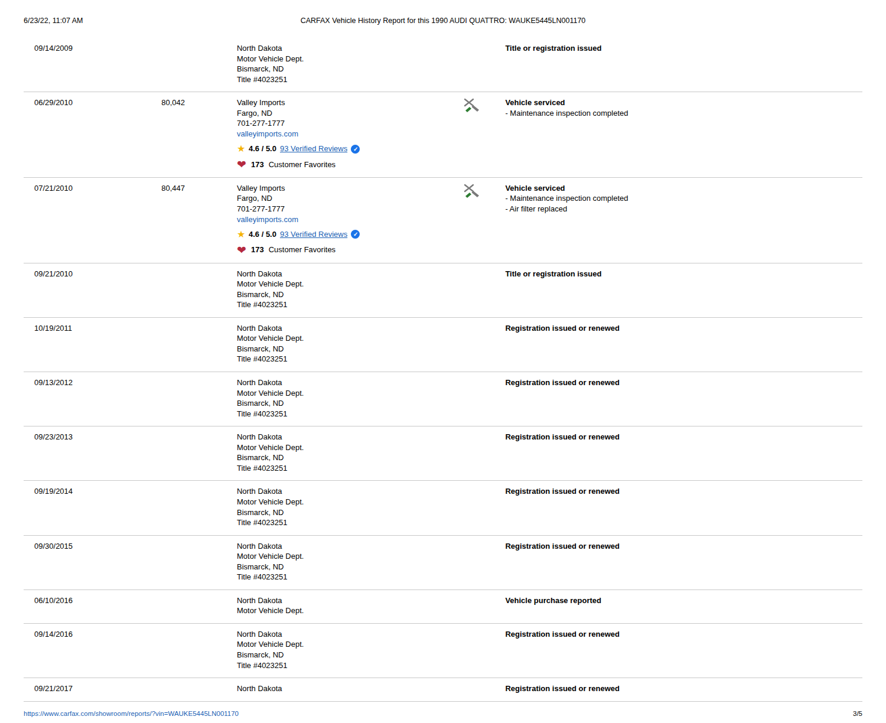6/23/22, 11:07 AM
CARFAX Vehicle History Report for this 1990 AUDI QUATTRO: WAUKE5445LN001170
| 09/14/2009 | | North Dakota Motor Vehicle Dept. Bismarck, ND Title #4023251 | | Title or registration issued |
| 06/29/2010 | 80,042 | Valley Imports Fargo, ND 701-277-1777 valleyimports.com ★ 4.6 / 5.0 93 Verified Reviews ✓ ❤ 173 Customer Favorites | | Vehicle serviced - Maintenance inspection completed |
| 07/21/2010 | 80,447 | Valley Imports Fargo, ND 701-277-1777 valleyimports.com ★ 4.6 / 5.0 93 Verified Reviews ✓ ❤ 173 Customer Favorites | | Vehicle serviced - Maintenance inspection completed - Air filter replaced |
| 09/21/2010 | | North Dakota Motor Vehicle Dept. Bismarck, ND Title #4023251 | | Title or registration issued |
| 10/19/2011 | | North Dakota Motor Vehicle Dept. Bismarck, ND Title #4023251 | | Registration issued or renewed |
| 09/13/2012 | | North Dakota Motor Vehicle Dept. Bismarck, ND Title #4023251 | | Registration issued or renewed |
| 09/23/2013 | | North Dakota Motor Vehicle Dept. Bismarck, ND Title #4023251 | | Registration issued or renewed |
| 09/19/2014 | | North Dakota Motor Vehicle Dept. Bismarck, ND Title #4023251 | | Registration issued or renewed |
| 09/30/2015 | | North Dakota Motor Vehicle Dept. Bismarck, ND Title #4023251 | | Registration issued or renewed |
| 06/10/2016 | | North Dakota Motor Vehicle Dept. | | Vehicle purchase reported |
| 09/14/2016 | | North Dakota Motor Vehicle Dept. Bismarck, ND Title #4023251 | | Registration issued or renewed |
| 09/21/2017 | | North Dakota | | Registration issued or renewed |
https://www.carfax.com/showroom/reports/?vin=WAUKE5445LN001170
3/5